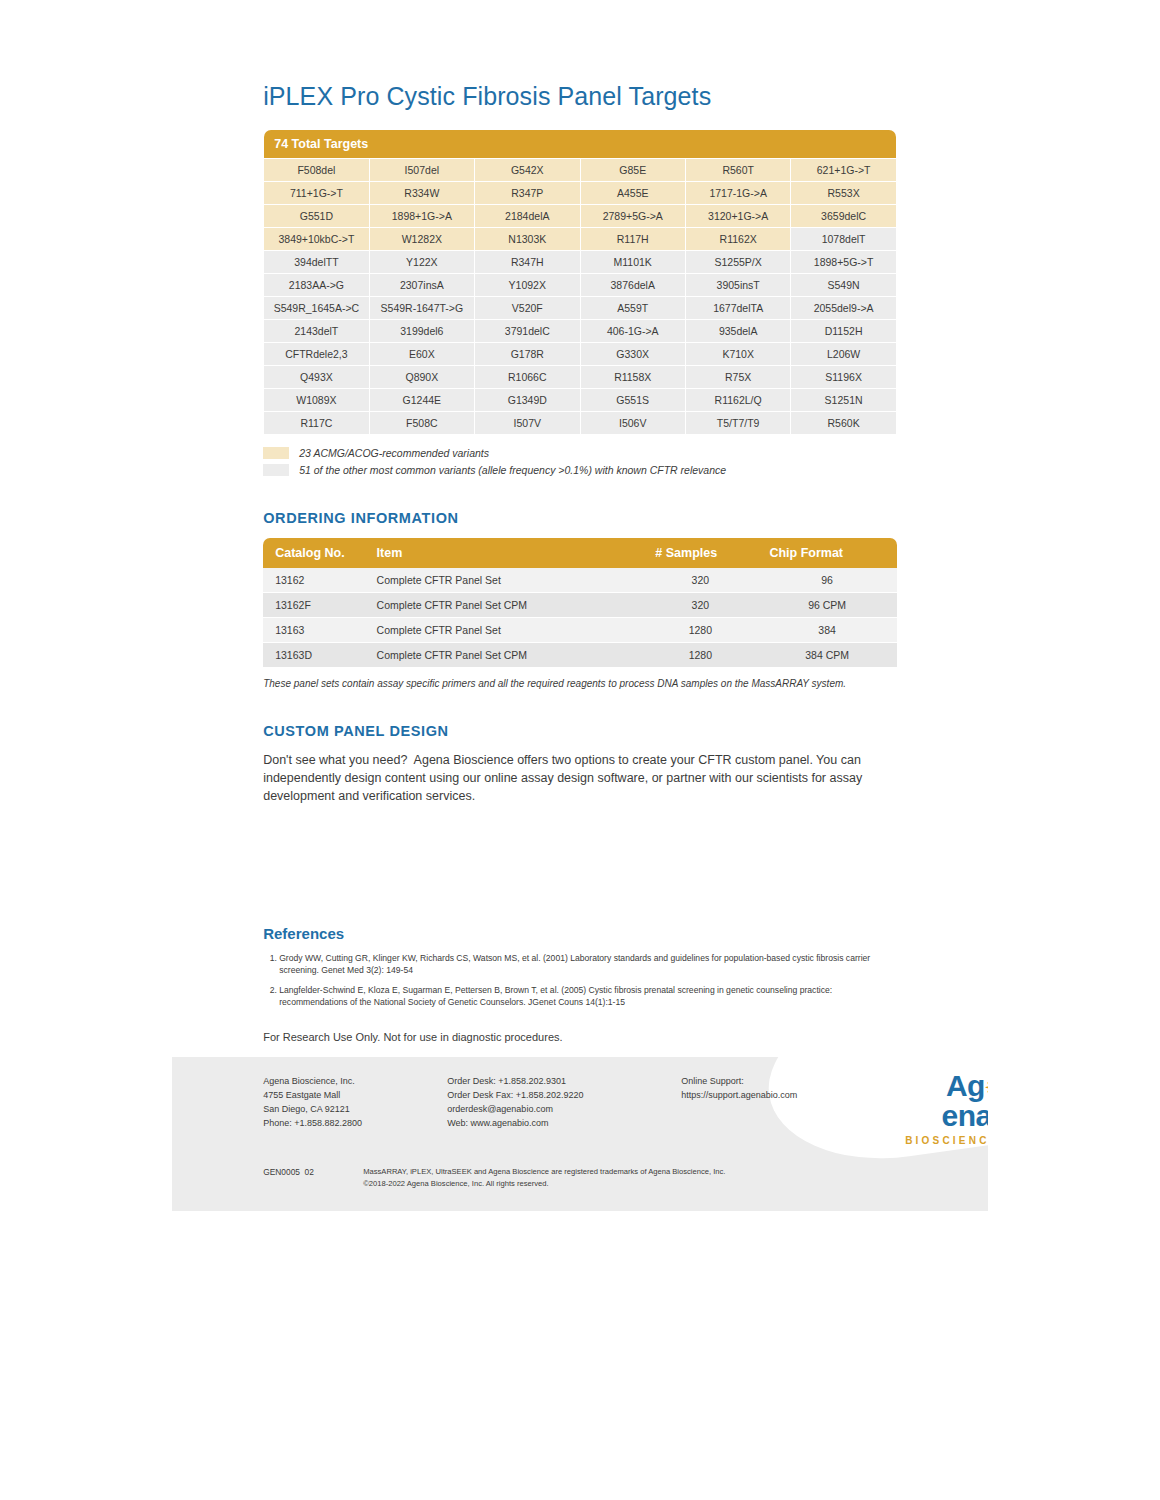iPLEX Pro Cystic Fibrosis Panel Targets
| 74 Total Targets |
| --- |
| F508del | I507del | G542X | G85E | R560T | 621+1G->T |
| 711+1G->T | R334W | R347P | A455E | 1717-1G->A | R553X |
| G551D | 1898+1G->A | 2184delA | 2789+5G->A | 3120+1G->A | 3659delC |
| 3849+10kbC->T | W1282X | N1303K | R117H | R1162X | 1078delT |
| 394delTT | Y122X | R347H | M1101K | S1255P/X | 1898+5G->T |
| 2183AA->G | 2307insA | Y1092X | 3876delA | 3905insT | S549N |
| S549R_1645A->C | S549R-1647T->G | V520F | A559T | 1677delTA | 2055del9->A |
| 2143delT | 3199del6 | 3791delC | 406-1G->A | 935delA | D1152H |
| CFTRdele2,3 | E60X | G178R | G330X | K710X | L206W |
| Q493X | Q890X | R1066C | R1158X | R75X | S1196X |
| W1089X | G1244E | G1349D | G551S | R1162L/Q | S1251N |
| R117C | F508C | I507V | I506V | T5/T7/T9 | R560K |
23 ACMG/ACOG-recommended variants
51 of the other most common variants (allele frequency >0.1%) with known CFTR relevance
ORDERING INFORMATION
| Catalog No. | Item | # Samples | Chip Format |
| --- | --- | --- | --- |
| 13162 | Complete CFTR Panel Set | 320 | 96 |
| 13162F | Complete CFTR Panel Set CPM | 320 | 96 CPM |
| 13163 | Complete CFTR Panel Set | 1280 | 384 |
| 13163D | Complete CFTR Panel Set CPM | 1280 | 384 CPM |
These panel sets contain assay specific primers and all the required reagents to process DNA samples on the MassARRAY system.
CUSTOM PANEL DESIGN
Don't see what you need? Agena Bioscience offers two options to create your CFTR custom panel. You can independently design content using our online assay design software, or partner with our scientists for assay development and verification services.
References
Grody WW, Cutting GR, Klinger KW, Richards CS, Watson MS, et al. (2001) Laboratory standards and guidelines for population-based cystic fibrosis carrier screening. Genet Med 3(2): 149-54
Langfelder-Schwind E, Kloza E, Sugarman E, Pettersen B, Brown T, et al. (2005) Cystic fibrosis prenatal screening in genetic counseling practice: recommendations of the National Society of Genetic Counselors. JGenet Couns 14(1):1-15
For Research Use Only. Not for use in diagnostic procedures.
Agena Bioscience, Inc.
4755 Eastgate Mall
San Diego, CA 92121
Phone: +1.858.882.2800
Order Desk: +1.858.202.9301
Order Desk Fax: +1.858.202.9220
orderdesk@agenabio.com
Web: www.agenabio.com
Online Support:
https://support.agenabio.com
Ag✷ena®
BIOSCIENCE
GEN0005 02
MassARRAY, iPLEX, UltraSEEK and Agena Bioscience are registered trademarks of Agena Bioscience, Inc.
©2018-2022 Agena Bioscience, Inc. All rights reserved.